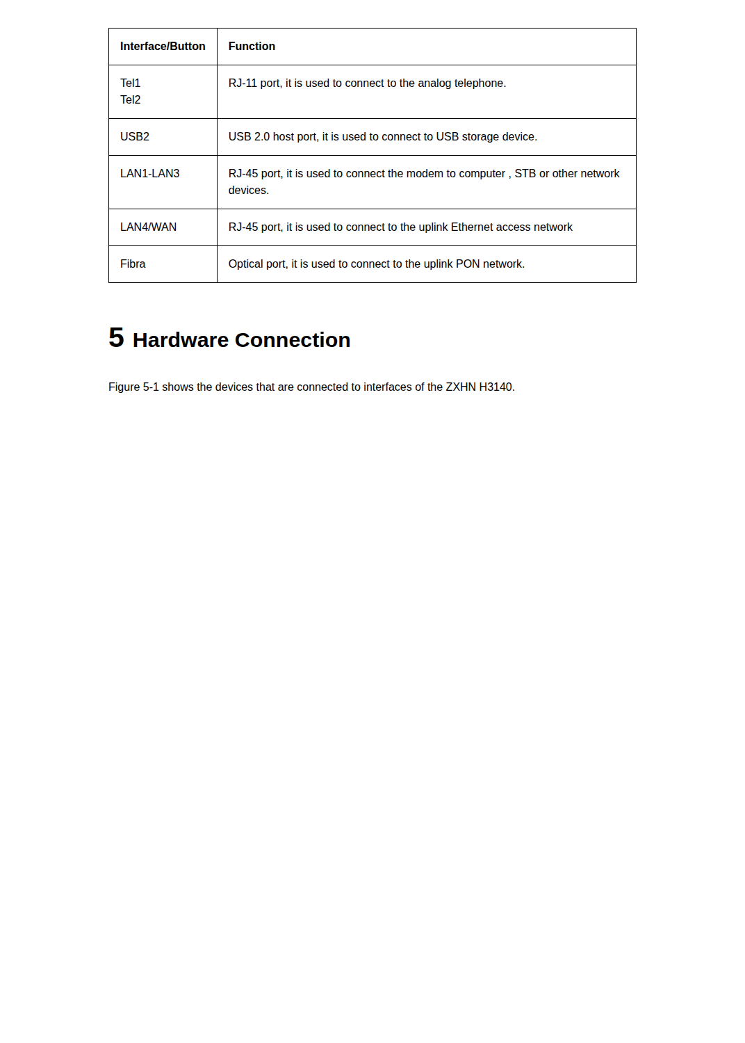| Interface/Button | Function |
| --- | --- |
| Tel1 Tel2 | RJ-11 port, it is used to connect to the analog telephone. |
| USB2 | USB 2.0 host port, it is used to connect to USB storage device. |
| LAN1-LAN3 | RJ-45 port, it is used to connect the modem to computer , STB or other network devices. |
| LAN4/WAN | RJ-45 port, it is used to connect to the uplink Ethernet access network |
| Fibra | Optical port, it is used to connect to the uplink PON network. |
5 Hardware Connection
Figure 5-1 shows the devices that are connected to interfaces of the ZXHN H3140.